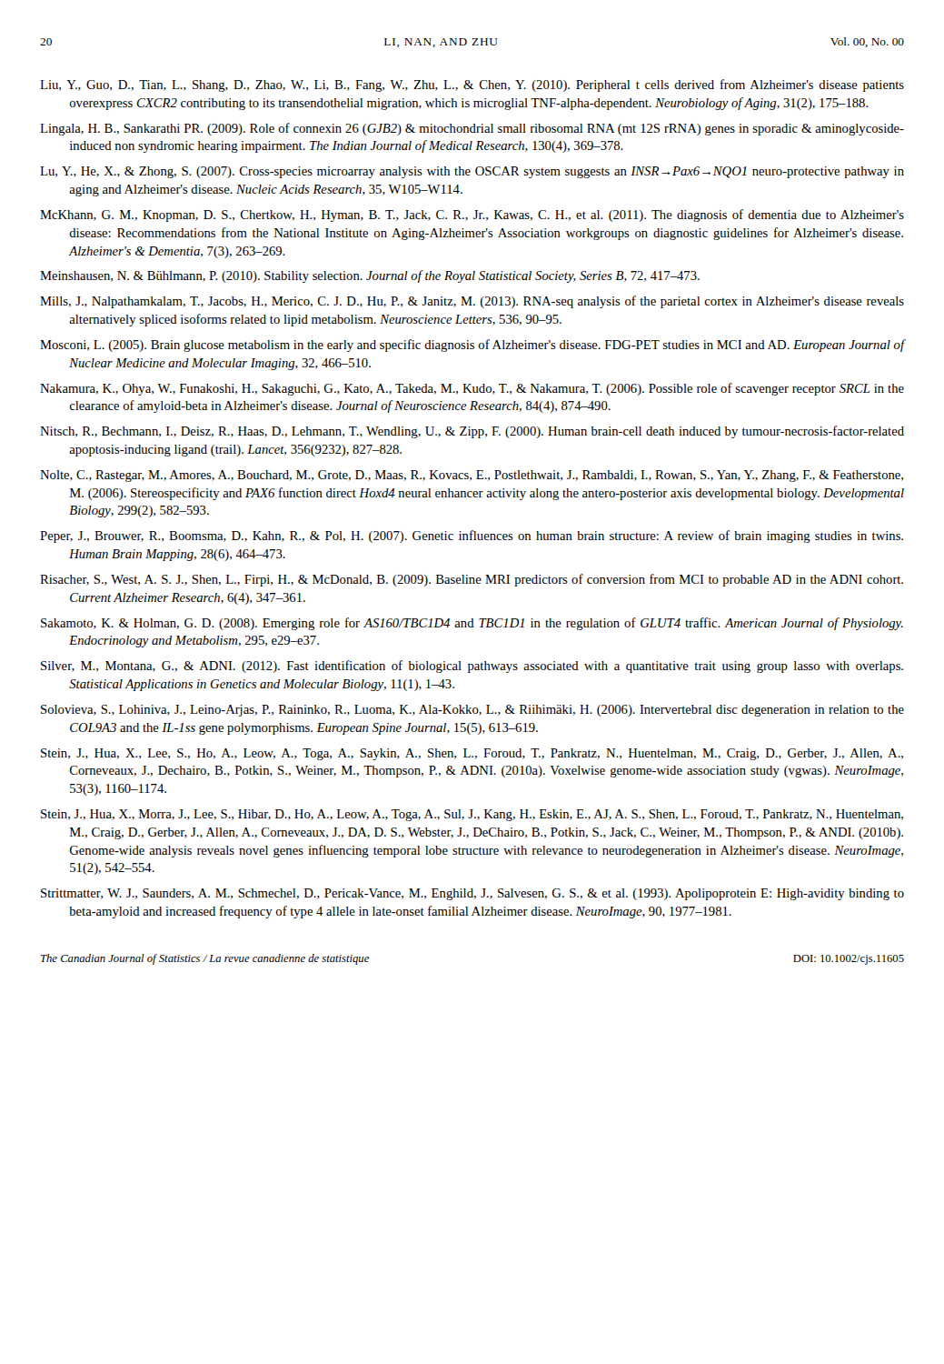20
LI, NAN, AND ZHU
Vol. 00, No. 00
Liu, Y., Guo, D., Tian, L., Shang, D., Zhao, W., Li, B., Fang, W., Zhu, L., & Chen, Y. (2010). Peripheral t cells derived from Alzheimer's disease patients overexpress CXCR2 contributing to its transendothelial migration, which is microglial TNF-alpha-dependent. Neurobiology of Aging, 31(2), 175–188.
Lingala, H. B., Sankarathi PR. (2009). Role of connexin 26 (GJB2) & mitochondrial small ribosomal RNA (mt 12S rRNA) genes in sporadic & aminoglycoside-induced non syndromic hearing impairment. The Indian Journal of Medical Research, 130(4), 369–378.
Lu, Y., He, X., & Zhong, S. (2007). Cross-species microarray analysis with the OSCAR system suggests an INSR→Pax6→NQO1 neuro-protective pathway in aging and Alzheimer's disease. Nucleic Acids Research, 35, W105–W114.
McKhann, G. M., Knopman, D. S., Chertkow, H., Hyman, B. T., Jack, C. R., Jr., Kawas, C. H., et al. (2011). The diagnosis of dementia due to Alzheimer's disease: Recommendations from the National Institute on Aging-Alzheimer's Association workgroups on diagnostic guidelines for Alzheimer's disease. Alzheimer's & Dementia, 7(3), 263–269.
Meinshausen, N. & Bühlmann, P. (2010). Stability selection. Journal of the Royal Statistical Society, Series B, 72, 417–473.
Mills, J., Nalpathamkalam, T., Jacobs, H., Merico, C. J. D., Hu, P., & Janitz, M. (2013). RNA-seq analysis of the parietal cortex in Alzheimer's disease reveals alternatively spliced isoforms related to lipid metabolism. Neuroscience Letters, 536, 90–95.
Mosconi, L. (2005). Brain glucose metabolism in the early and specific diagnosis of Alzheimer's disease. FDG-PET studies in MCI and AD. European Journal of Nuclear Medicine and Molecular Imaging, 32, 466–510.
Nakamura, K., Ohya, W., Funakoshi, H., Sakaguchi, G., Kato, A., Takeda, M., Kudo, T., & Nakamura, T. (2006). Possible role of scavenger receptor SRCL in the clearance of amyloid-beta in Alzheimer's disease. Journal of Neuroscience Research, 84(4), 874–490.
Nitsch, R., Bechmann, I., Deisz, R., Haas, D., Lehmann, T., Wendling, U., & Zipp, F. (2000). Human brain-cell death induced by tumour-necrosis-factor-related apoptosis-inducing ligand (trail). Lancet, 356(9232), 827–828.
Nolte, C., Rastegar, M., Amores, A., Bouchard, M., Grote, D., Maas, R., Kovacs, E., Postlethwait, J., Rambaldi, I., Rowan, S., Yan, Y., Zhang, F., & Featherstone, M. (2006). Stereospecificity and PAX6 function direct Hoxd4 neural enhancer activity along the antero-posterior axis developmental biology. Developmental Biology, 299(2), 582–593.
Peper, J., Brouwer, R., Boomsma, D., Kahn, R., & Pol, H. (2007). Genetic influences on human brain structure: A review of brain imaging studies in twins. Human Brain Mapping, 28(6), 464–473.
Risacher, S., West, A. S. J., Shen, L., Firpi, H., & McDonald, B. (2009). Baseline MRI predictors of conversion from MCI to probable AD in the ADNI cohort. Current Alzheimer Research, 6(4), 347–361.
Sakamoto, K. & Holman, G. D. (2008). Emerging role for AS160/TBC1D4 and TBC1D1 in the regulation of GLUT4 traffic. American Journal of Physiology. Endocrinology and Metabolism, 295, e29–e37.
Silver, M., Montana, G., & ADNI. (2012). Fast identification of biological pathways associated with a quantitative trait using group lasso with overlaps. Statistical Applications in Genetics and Molecular Biology, 11(1), 1–43.
Solovieva, S., Lohiniva, J., Leino-Arjas, P., Raininko, R., Luoma, K., Ala-Kokko, L., & Riihimäki, H. (2006). Intervertebral disc degeneration in relation to the COL9A3 and the IL-1ss gene polymorphisms. European Spine Journal, 15(5), 613–619.
Stein, J., Hua, X., Lee, S., Ho, A., Leow, A., Toga, A., Saykin, A., Shen, L., Foroud, T., Pankratz, N., Huentelman, M., Craig, D., Gerber, J., Allen, A., Corneveaux, J., Dechairo, B., Potkin, S., Weiner, M., Thompson, P., & ADNI. (2010a). Voxelwise genome-wide association study (vgwas). NeuroImage, 53(3), 1160–1174.
Stein, J., Hua, X., Morra, J., Lee, S., Hibar, D., Ho, A., Leow, A., Toga, A., Sul, J., Kang, H., Eskin, E., AJ, A. S., Shen, L., Foroud, T., Pankratz, N., Huentelman, M., Craig, D., Gerber, J., Allen, A., Corneveaux, J., DA, D. S., Webster, J., DeChairo, B., Potkin, S., Jack, C., Weiner, M., Thompson, P., & ANDI. (2010b). Genome-wide analysis reveals novel genes influencing temporal lobe structure with relevance to neurodegeneration in Alzheimer's disease. NeuroImage, 51(2), 542–554.
Strittmatter, W. J., Saunders, A. M., Schmechel, D., Pericak-Vance, M., Enghild, J., Salvesen, G. S., & et al. (1993). Apolipoprotein E: High-avidity binding to beta-amyloid and increased frequency of type 4 allele in late-onset familial Alzheimer disease. NeuroImage, 90, 1977–1981.
The Canadian Journal of Statistics / La revue canadienne de statistique
DOI: 10.1002/cjs.11605